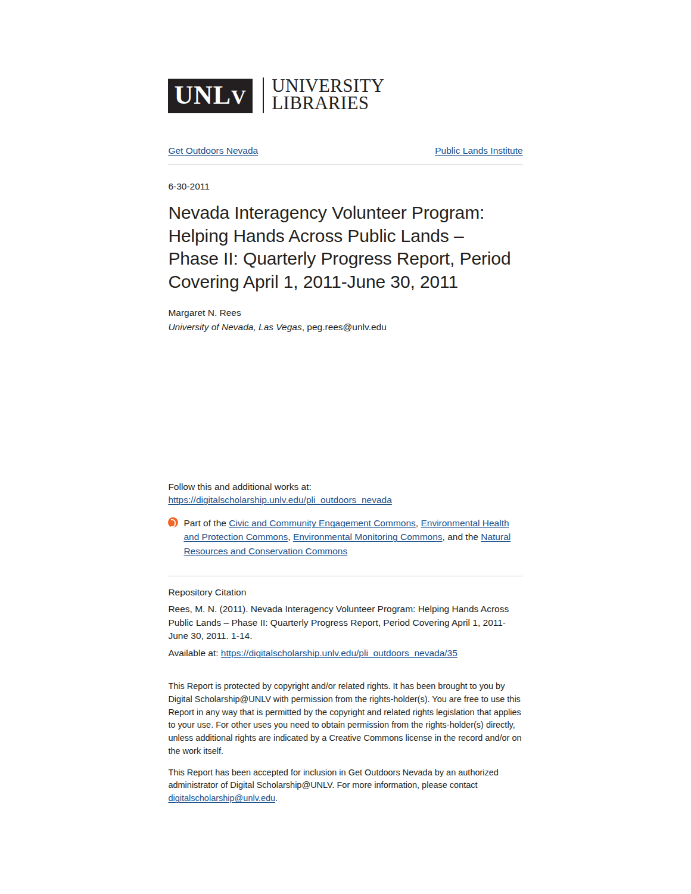UNLV UNIVERSITY LIBRARIES
Get Outdoors Nevada Public Lands Institute
6-30-2011
Nevada Interagency Volunteer Program: Helping Hands Across Public Lands – Phase II: Quarterly Progress Report, Period Covering April 1, 2011-June 30, 2011
Margaret N. Rees
University of Nevada, Las Vegas, peg.rees@unlv.edu
Follow this and additional works at: https://digitalscholarship.unlv.edu/pli_outdoors_nevada
Part of the Civic and Community Engagement Commons, Environmental Health and Protection Commons, Environmental Monitoring Commons, and the Natural Resources and Conservation Commons
Repository Citation
Rees, M. N. (2011). Nevada Interagency Volunteer Program: Helping Hands Across Public Lands – Phase II: Quarterly Progress Report, Period Covering April 1, 2011-June 30, 2011. 1-14.
Available at: https://digitalscholarship.unlv.edu/pli_outdoors_nevada/35
This Report is protected by copyright and/or related rights. It has been brought to you by Digital Scholarship@UNLV with permission from the rights-holder(s). You are free to use this Report in any way that is permitted by the copyright and related rights legislation that applies to your use. For other uses you need to obtain permission from the rights-holder(s) directly, unless additional rights are indicated by a Creative Commons license in the record and/or on the work itself.
This Report has been accepted for inclusion in Get Outdoors Nevada by an authorized administrator of Digital Scholarship@UNLV. For more information, please contact digitalscholarship@unlv.edu.